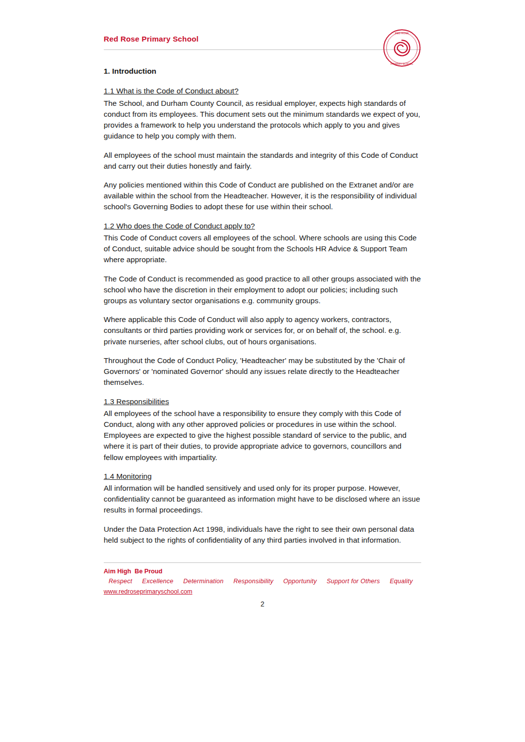Red Rose Primary School
RED ROSE PRIMARY SCHOOL
1. Introduction
1.1 What is the Code of Conduct about?
The School, and Durham County Council, as residual employer, expects high standards of conduct from its employees. This document sets out the minimum standards we expect of you, provides a framework to help you understand the protocols which apply to you and gives guidance to help you comply with them.
All employees of the school must maintain the standards and integrity of this Code of Conduct and carry out their duties honestly and fairly.
Any policies mentioned within this Code of Conduct are published on the Extranet and/or are available within the school from the Headteacher. However, it is the responsibility of individual school's Governing Bodies to adopt these for use within their school.
1.2 Who does the Code of Conduct apply to?
This Code of Conduct covers all employees of the school. Where schools are using this Code of Conduct, suitable advice should be sought from the Schools HR Advice & Support Team where appropriate.
The Code of Conduct is recommended as good practice to all other groups associated with the school who have the discretion in their employment to adopt our policies; including such groups as voluntary sector organisations e.g. community groups.
Where applicable this Code of Conduct will also apply to agency workers, contractors, consultants or third parties providing work or services for, or on behalf of, the school. e.g. private nurseries, after school clubs, out of hours organisations.
Throughout the Code of Conduct Policy, 'Headteacher' may be substituted by the 'Chair of Governors' or 'nominated Governor' should any issues relate directly to the Headteacher themselves.
1.3 Responsibilities
All employees of the school have a responsibility to ensure they comply with this Code of Conduct, along with any other approved policies or procedures in use within the school. Employees are expected to give the highest possible standard of service to the public, and where it is part of their duties, to provide appropriate advice to governors, councillors and fellow employees with impartiality.
1.4 Monitoring
All information will be handled sensitively and used only for its proper purpose. However, confidentiality cannot be guaranteed as information might have to be disclosed where an issue results in formal proceedings.
Under the Data Protection Act 1998, individuals have the right to see their own personal data held subject to the rights of confidentiality of any third parties involved in that information.
Aim High Be Proud
Respect Excellence Determination Responsibility Opportunity Support for Others Equality
www.redroseprimaryschool.com
2